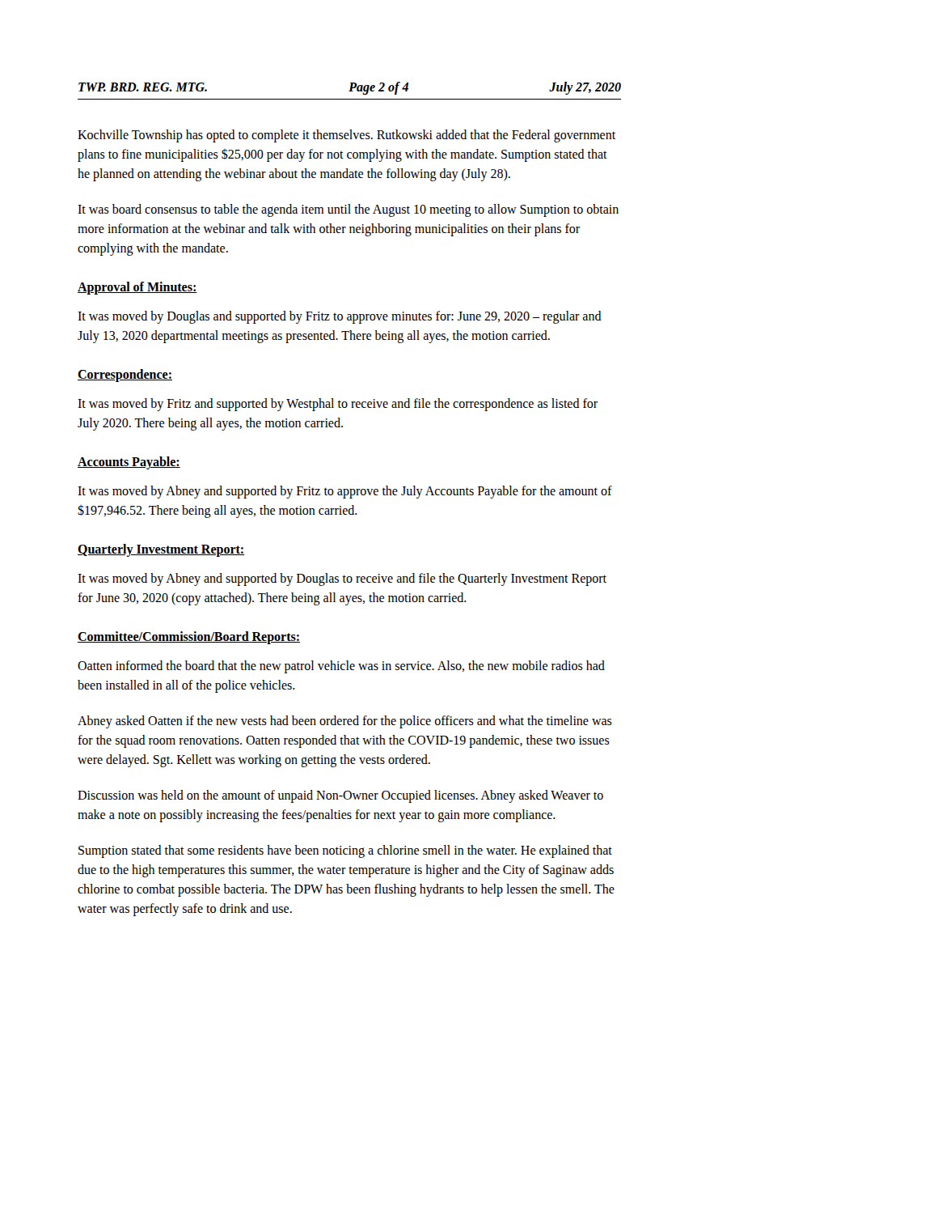TWP. BRD. REG. MTG. Page 2 of 4 July 27, 2020
Kochville Township has opted to complete it themselves. Rutkowski added that the Federal government plans to fine municipalities $25,000 per day for not complying with the mandate. Sumption stated that he planned on attending the webinar about the mandate the following day (July 28).
It was board consensus to table the agenda item until the August 10 meeting to allow Sumption to obtain more information at the webinar and talk with other neighboring municipalities on their plans for complying with the mandate.
Approval of Minutes:
It was moved by Douglas and supported by Fritz to approve minutes for: June 29, 2020 – regular and July 13, 2020 departmental meetings as presented. There being all ayes, the motion carried.
Correspondence:
It was moved by Fritz and supported by Westphal to receive and file the correspondence as listed for July 2020. There being all ayes, the motion carried.
Accounts Payable:
It was moved by Abney and supported by Fritz to approve the July Accounts Payable for the amount of $197,946.52. There being all ayes, the motion carried.
Quarterly Investment Report:
It was moved by Abney and supported by Douglas to receive and file the Quarterly Investment Report for June 30, 2020 (copy attached). There being all ayes, the motion carried.
Committee/Commission/Board Reports:
Oatten informed the board that the new patrol vehicle was in service. Also, the new mobile radios had been installed in all of the police vehicles.
Abney asked Oatten if the new vests had been ordered for the police officers and what the timeline was for the squad room renovations. Oatten responded that with the COVID-19 pandemic, these two issues were delayed. Sgt. Kellett was working on getting the vests ordered.
Discussion was held on the amount of unpaid Non-Owner Occupied licenses. Abney asked Weaver to make a note on possibly increasing the fees/penalties for next year to gain more compliance.
Sumption stated that some residents have been noticing a chlorine smell in the water. He explained that due to the high temperatures this summer, the water temperature is higher and the City of Saginaw adds chlorine to combat possible bacteria. The DPW has been flushing hydrants to help lessen the smell. The water was perfectly safe to drink and use.